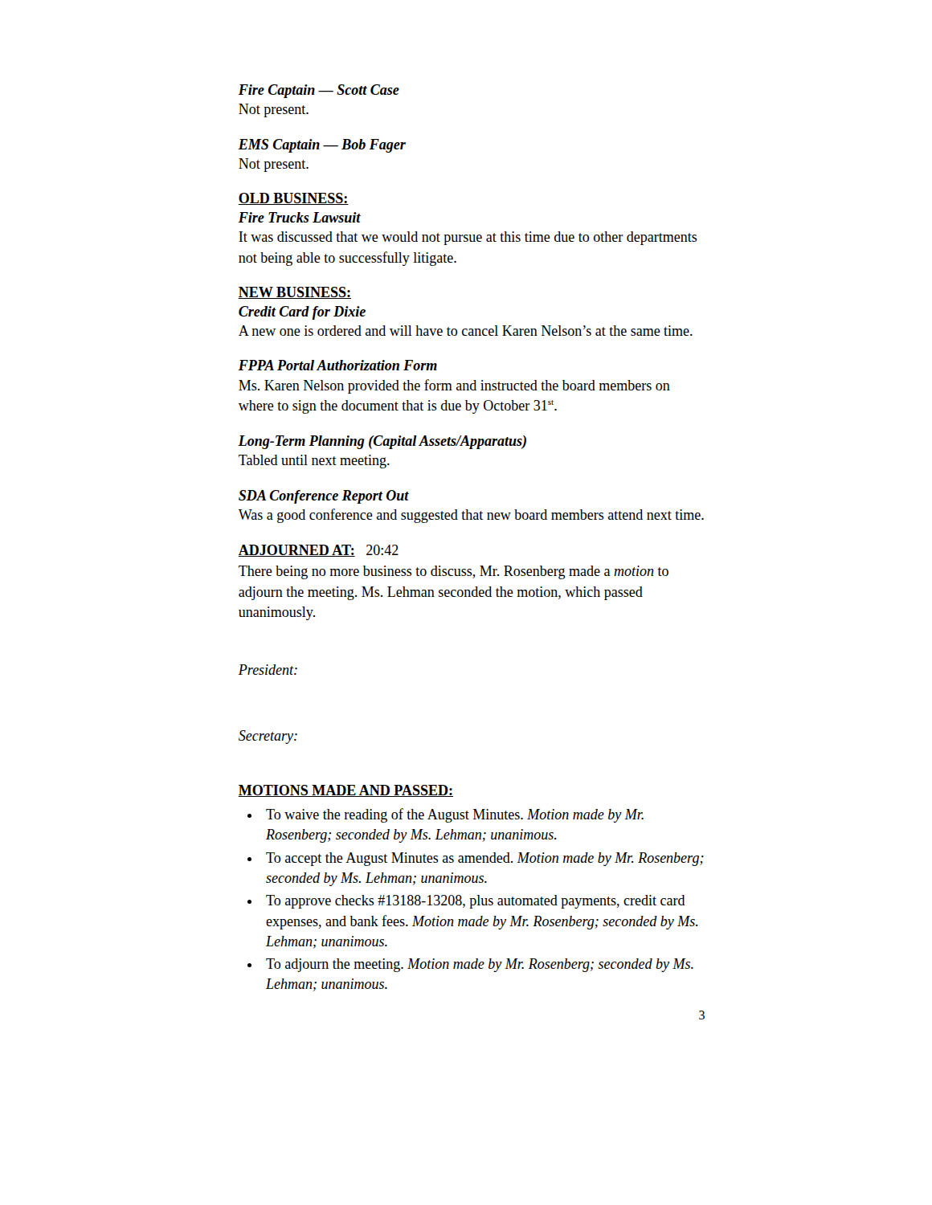Fire Captain — Scott Case
Not present.
EMS Captain — Bob Fager
Not present.
OLD BUSINESS:
Fire Trucks Lawsuit
It was discussed that we would not pursue at this time due to other departments not being able to successfully litigate.
NEW BUSINESS:
Credit Card for Dixie
A new one is ordered and will have to cancel Karen Nelson’s at the same time.
FPPA Portal Authorization Form
Ms. Karen Nelson provided the form and instructed the board members on where to sign the document that is due by October 31st.
Long-Term Planning (Capital Assets/Apparatus)
Tabled until next meeting.
SDA Conference Report Out
Was a good conference and suggested that new board members attend next time.
ADJOURNED AT: 20:42
There being no more business to discuss, Mr. Rosenberg made a motion to adjourn the meeting. Ms. Lehman seconded the motion, which passed unanimously.
President:
Secretary:
MOTIONS MADE AND PASSED:
To waive the reading of the August Minutes. Motion made by Mr. Rosenberg; seconded by Ms. Lehman; unanimous.
To accept the August Minutes as amended. Motion made by Mr. Rosenberg; seconded by Ms. Lehman; unanimous.
To approve checks #13188-13208, plus automated payments, credit card expenses, and bank fees. Motion made by Mr. Rosenberg; seconded by Ms. Lehman; unanimous.
To adjourn the meeting. Motion made by Mr. Rosenberg; seconded by Ms. Lehman; unanimous.
3